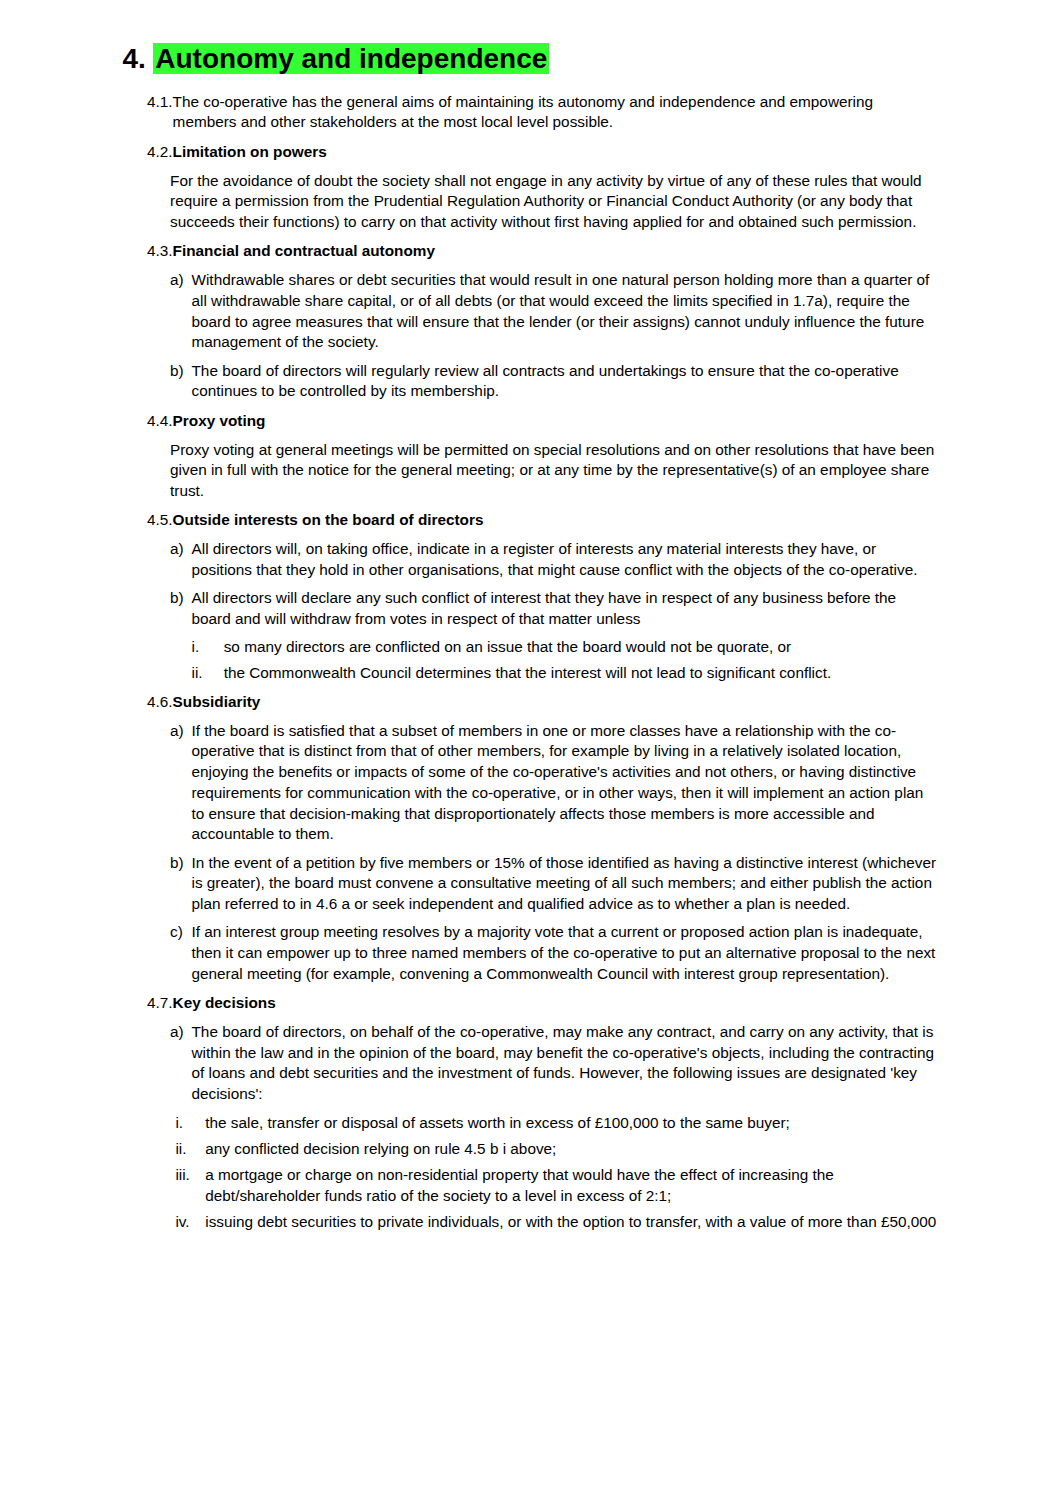4. Autonomy and independence
4.1.
The co-operative has the general aims of maintaining its autonomy and independence and empowering members and other stakeholders at the most local level possible.
4.2.
Limitation on powers
For the avoidance of doubt the society shall not engage in any activity by virtue of any of these rules that would require a permission from the Prudential Regulation Authority or Financial Conduct Authority (or any body that succeeds their functions) to carry on that activity without first having applied for and obtained such permission.
4.3.
Financial and contractual autonomy
Withdrawable shares or debt securities that would result in one natural person holding more than a quarter of all withdrawable share capital, or of all debts (or that would exceed the limits specified in 1.7a), require the board to agree measures that will ensure that the lender (or their assigns) cannot unduly influence the future management of the society.
The board of directors will regularly review all contracts and undertakings to ensure that the co-operative continues to be controlled by its membership.
4.4.
Proxy voting
Proxy voting at general meetings will be permitted on special resolutions and on other resolutions that have been given in full with the notice for the general meeting; or at any time by the representative(s) of an employee share trust.
4.5.
Outside interests on the board of directors
All directors will, on taking office, indicate in a register of interests any material interests they have, or positions that they hold in other organisations, that might cause conflict with the objects of the co-operative.
All directors will declare any such conflict of interest that they have in respect of any business before the board and will withdraw from votes in respect of that matter unless
so many directors are conflicted on an issue that the board would not be quorate, or
the Commonwealth Council determines that the interest will not lead to significant conflict.
4.6.
Subsidiarity
If the board is satisfied that a subset of members in one or more classes have a relationship with the co-operative that is distinct from that of other members, for example by living in a relatively isolated location, enjoying the benefits or impacts of some of the co-operative's activities and not others, or having distinctive requirements for communication with the co-operative, or in other ways, then it will implement an action plan to ensure that decision-making that disproportionately affects those members is more accessible and accountable to them.
In the event of a petition by five members or 15% of those identified as having a distinctive interest (whichever is greater), the board must convene a consultative meeting of all such members; and either publish the action plan referred to in 4.6 a or seek independent and qualified advice as to whether a plan is needed.
If an interest group meeting resolves by a majority vote that a current or proposed action plan is inadequate, then it can empower up to three named members of the co-operative to put an alternative proposal to the next general meeting (for example, convening a Commonwealth Council with interest group representation).
4.7.
Key decisions
The board of directors, on behalf of the co-operative, may make any contract, and carry on any activity, that is within the law and in the opinion of the board, may benefit the co-operative's objects, including the contracting of loans and debt securities and the investment of funds. However, the following issues are designated 'key decisions':
the sale, transfer or disposal of assets worth in excess of £100,000 to the same buyer;
any conflicted decision relying on rule 4.5 b i above;
a mortgage or charge on non-residential property that would have the effect of increasing the debt/shareholder funds ratio of the society to a level in excess of 2:1;
issuing debt securities to private individuals, or with the option to transfer, with a value of more than £50,000